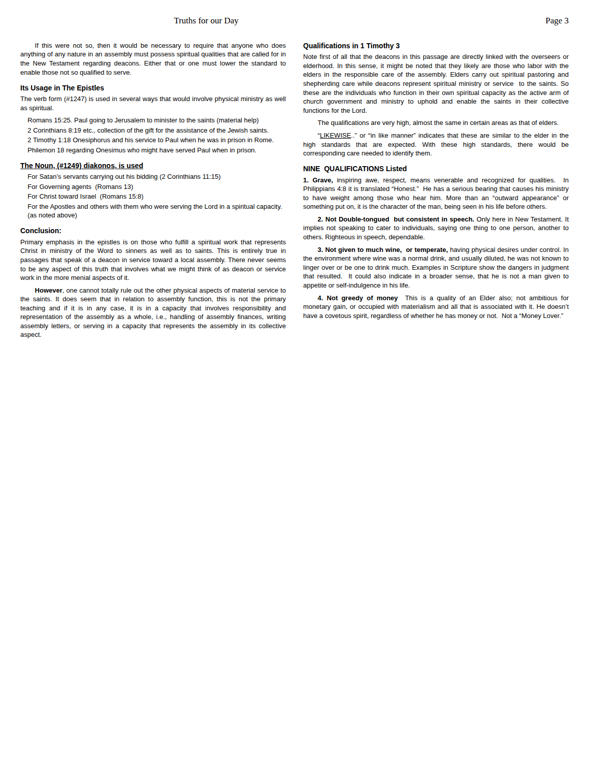Truths for our Day Page 3
If this were not so, then it would be necessary to require that anyone who does anything of any nature in an assembly must possess spiritual qualities that are called for in the New Testament regarding deacons. Either that or one must lower the standard to enable those not so qualified to serve.
Its Usage in The Epistles
The verb form (#1247) is used in several ways that would involve physical ministry as well as spiritual.
Romans 15:25. Paul going to Jerusalem to minister to the saints (material help)
2 Corinthians 8:19 etc., collection of the gift for the assistance of the Jewish saints.
2 Timothy 1:18 Onesiphorus and his service to Paul when he was in prison in Rome.
Philemon 18 regarding Onesimus who might have served Paul when in prison.
The Noun, (#1249) diakonos, is used
For Satan’s servants carrying out his bidding (2 Corinthians 11:15)
For Governing agents (Romans 13)
For Christ toward Israel (Romans 15:8)
For the Apostles and others with them who were serving the Lord in a spiritual capacity. (as noted above)
Conclusion:
Primary emphasis in the epistles is on those who fulfill a spiritual work that represents Christ in ministry of the Word to sinners as well as to saints. This is entirely true in passages that speak of a deacon in service toward a local assembly. There never seems to be any aspect of this truth that involves what we might think of as deacon or service work in the more menial aspects of it.
However, one cannot totally rule out the other physical aspects of material service to the saints. It does seem that in relation to assembly function, this is not the primary teaching and if it is in any case, it is in a capacity that involves responsibility and representation of the assembly as a whole, i.e., handling of assembly finances, writing assembly letters, or serving in a capacity that represents the assembly in its collective aspect.
Qualifications in 1 Timothy 3
Note first of all that the deacons in this passage are directly linked with the overseers or elderhood. In this sense, it might be noted that they likely are those who labor with the elders in the responsible care of the assembly. Elders carry out spiritual pastoring and shepherding care while deacons represent spiritual ministry or service to the saints. So these are the individuals who function in their own spiritual capacity as the active arm of church government and ministry to uphold and enable the saints in their collective functions for the Lord.
The qualifications are very high, almost the same in certain areas as that of elders.
“LIKEWISE..” or “in like manner” indicates that these are similar to the elder in the high standards that are expected. With these high standards, there would be corresponding care needed to identify them.
NINE QUALIFICATIONS Listed
1. Grave, inspiring awe, respect, means venerable and recognized for qualities. In Philippians 4:8 it is translated “Honest.” He has a serious bearing that causes his ministry to have weight among those who hear him. More than an “outward appearance” or something put on, it is the character of the man, being seen in his life before others.
2. Not Double-tongued but consistent in speech. Only here in New Testament. It implies not speaking to cater to individuals, saying one thing to one person, another to others. Righteous in speech, dependable.
3. Not given to much wine, or temperate, having physical desires under control. In the environment where wine was a normal drink, and usually diluted, he was not known to linger over or be one to drink much. Examples in Scripture show the dangers in judgment that resulted. It could also indicate in a broader sense, that he is not a man given to appetite or self-indulgence in his life.
4. Not greedy of money This is a quality of an Elder also; not ambitious for monetary gain, or occupied with materialism and all that is associated with it. He doesn’t have a covetous spirit, regardless of whether he has money or not. Not a “Money Lover.”